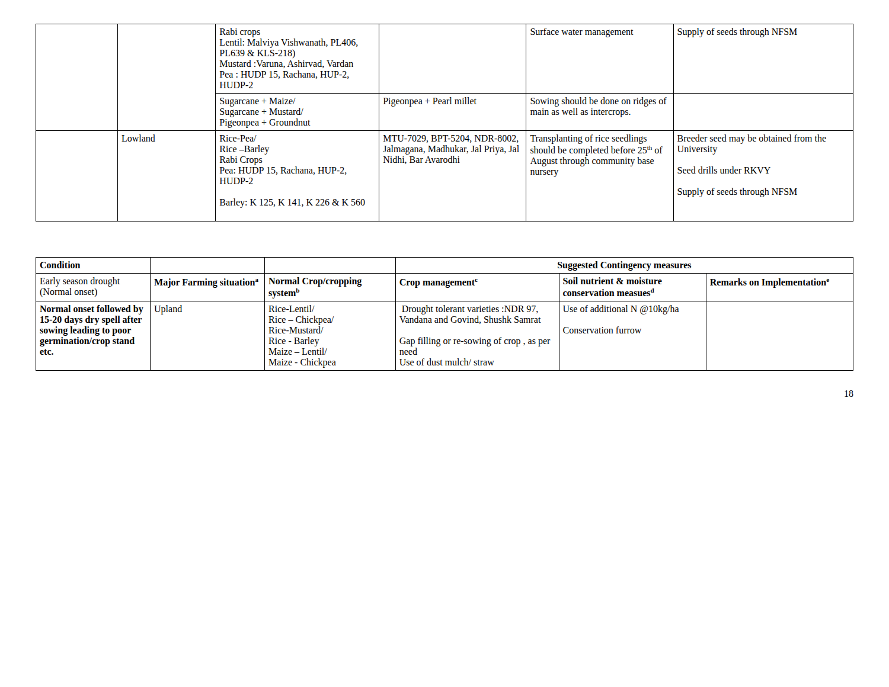| | | Rabi crops Lentil: Malviya Vishwanath, PL406, PL639 & KLS-218) Mustard :Varuna, Ashirvad, Vardan Pea : HUDP 15, Rachana, HUP-2, HUDP-2 | | Surface water management | Supply of seeds through NFSM |
| Sugarcane + Maize/ Sugarcane + Mustard/ Pigeonpea + Groundnut | Pigeonpea + Pearl millet | Sowing should be done on ridges of main as well as intercrops. | |
| | Lowland | Rice-Pea/ Rice –Barley Rabi Crops Pea: HUDP 15, Rachana, HUP-2, HUDP-2 Barley: K 125, K 141, K 226 & K 560 | MTU-7029, BPT-5204, NDR-8002, Jalmagana, Madhukar, Jal Priya, Jal Nidhi, Bar Avarodhi | Transplanting of rice seedlings should be completed before 25 th of August through community base nursery | Breeder seed may be obtained from the University Seed drills under RKVY Supply of seeds through NFSM |
| Condition | | | Suggested Contingency measures |
| Early season drought (Normal onset) | Major Farming situation a | Normal Crop/cropping system b | Crop management c | Soil nutrient & moisture conservation measues d | Remarks on Implementation e |
| Normal onset followed by 15-20 days dry spell after sowing leading to poor germination/crop stand etc. | Upland | Rice-Lentil/ Rice – Chickpea/ Rice-Mustard/ Rice - Barley Maize – Lentil/ Maize - Chickpea | Drought tolerant varieties :NDR 97, Vandana and Govind, Shushk Samrat Gap filling or re-sowing of crop , as per need Use of dust mulch/ straw | Use of additional N @10kg/ha Conservation furrow | |
18